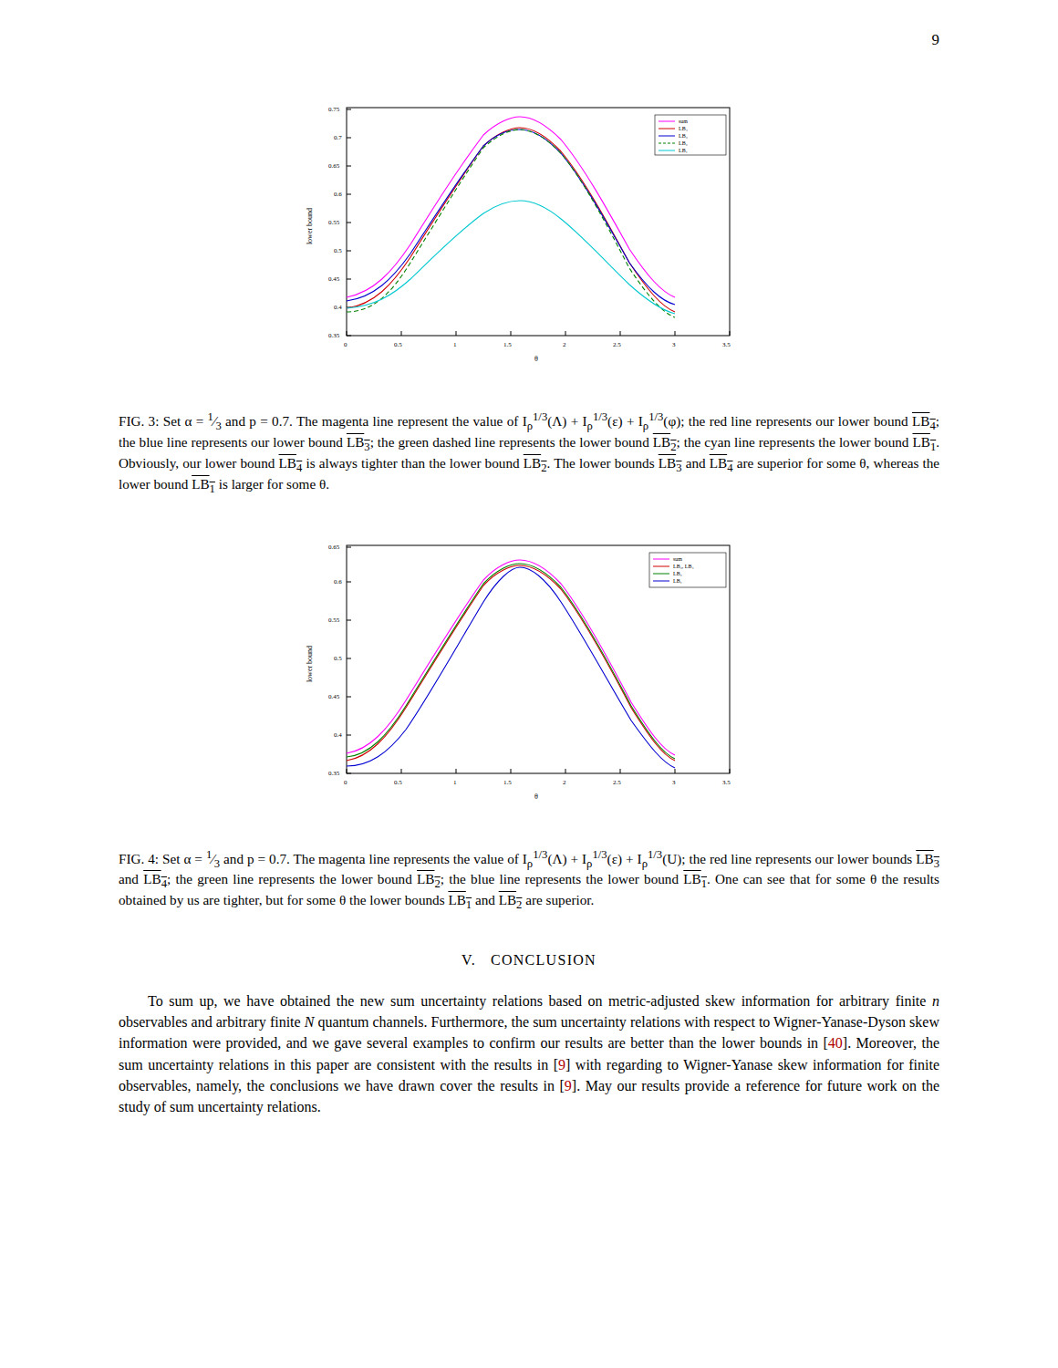9
0.35 0.4 0.45 0.5 0.55 0.6 0.65 0.7 0.75 0 0.5 1 1.5 2 2.5 3 3.5 θ lower bound sum LB₄ LB₃ LB₂ LB₁
FIG. 3: Set α = 1⁄3 and p = 0.7. The magenta line represent the value of Iρ1/3(Λ) + Iρ1/3(ε) + Iρ1/3(φ); the red line represents our lower bound LB4; the blue line represents our lower bound LB3; the green dashed line represents the lower bound LB2; the cyan line represents the lower bound LB1. Obviously, our lower bound LB4 is always tighter than the lower bound LB2. The lower bounds LB3 and LB4 are superior for some θ, whereas the lower bound LB1 is larger for some θ.
0.35 0.4 0.45 0.5 0.55 0.6 0.65 0 0.5 1 1.5 2 2.5 3 3.5 θ lower bound sum LB₃, LB₄ LB₂ LB₁
FIG. 4: Set α = 1⁄3 and p = 0.7. The magenta line represents the value of Iρ1/3(Λ) + Iρ1/3(ε) + Iρ1/3(U); the red line represents our lower bounds LB3 and LB4; the green line represents the lower bound LB2; the blue line represents the lower bound LB1. One can see that for some θ the results obtained by us are tighter, but for some θ the lower bounds LB1 and LB2 are superior.
V. CONCLUSION
To sum up, we have obtained the new sum uncertainty relations based on metric-adjusted skew information for arbitrary finite n observables and arbitrary finite N quantum channels. Furthermore, the sum uncertainty relations with respect to Wigner-Yanase-Dyson skew information were provided, and we gave several examples to confirm our results are better than the lower bounds in [40]. Moreover, the sum uncertainty relations in this paper are consistent with the results in [9] with regarding to Wigner-Yanase skew information for finite observables, namely, the conclusions we have drawn cover the results in [9]. May our results provide a reference for future work on the study of sum uncertainty relations.